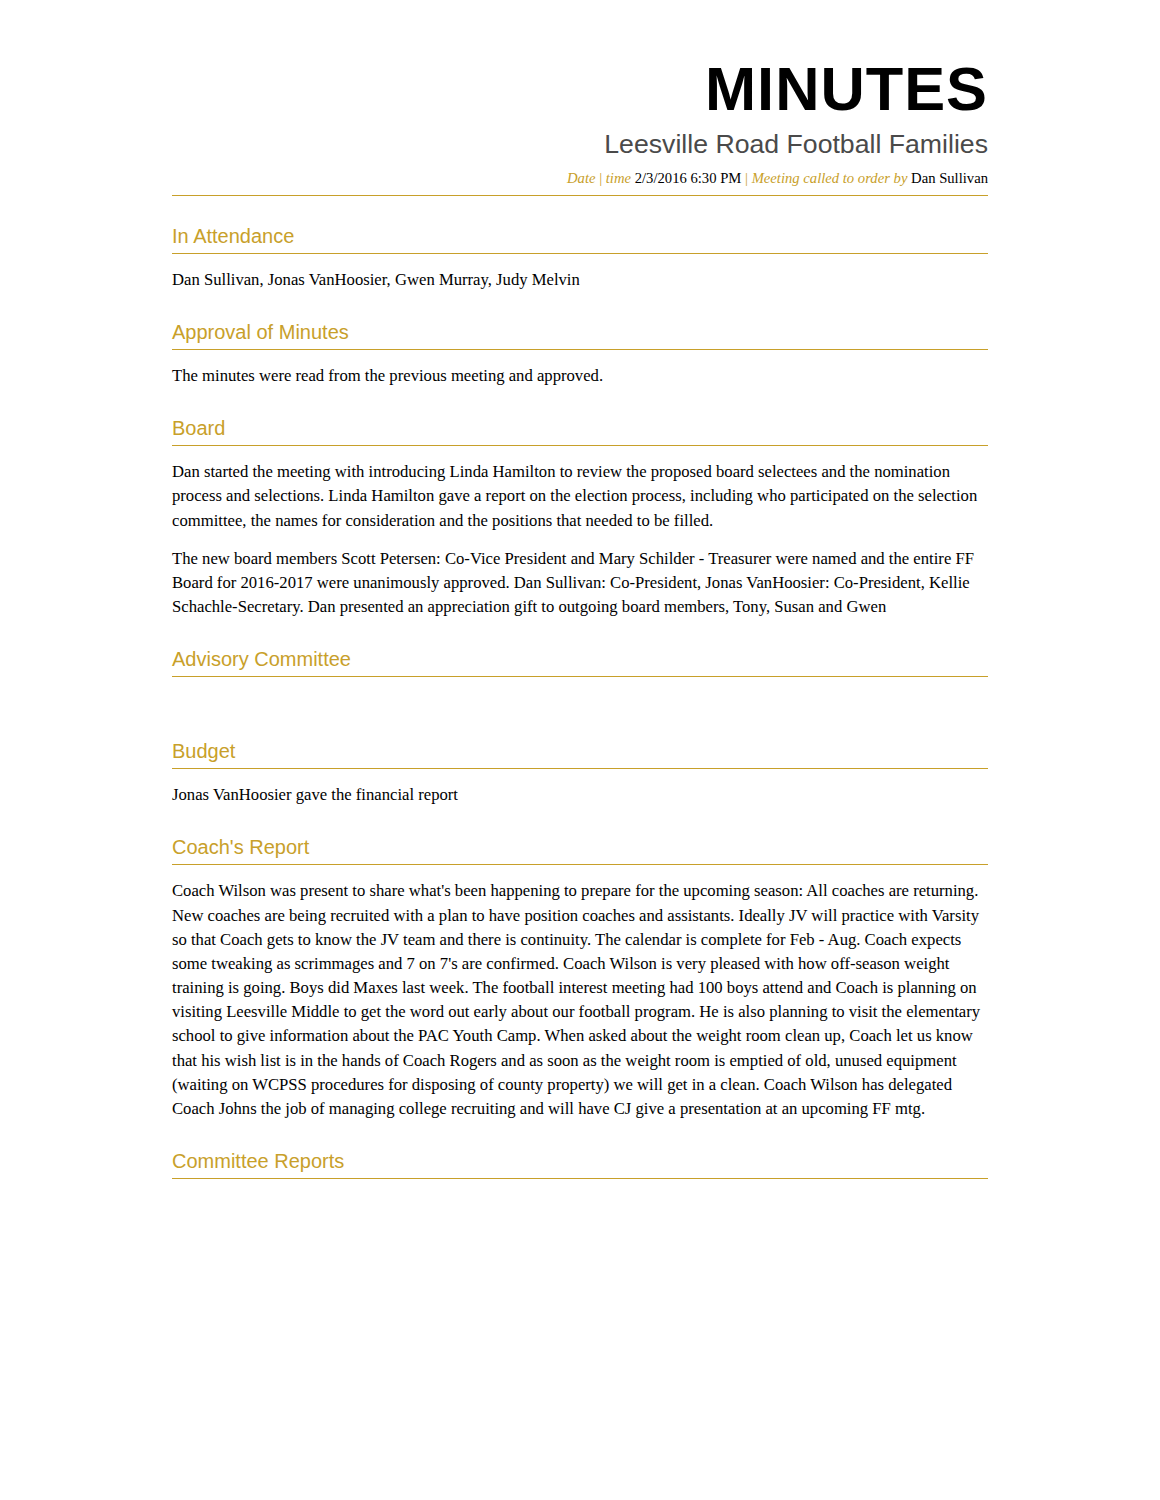MINUTES
Leesville Road Football Families
Date | time 2/3/2016 6:30 PM | Meeting called to order by Dan Sullivan
In Attendance
Dan Sullivan, Jonas VanHoosier, Gwen Murray, Judy Melvin
Approval of Minutes
The minutes were read from the previous meeting and approved.
Board
Dan started the meeting with introducing Linda Hamilton to review the proposed board selectees and the nomination process and selections. Linda Hamilton gave a report on the election process, including who participated on the selection committee, the names for consideration and the positions that needed to be filled.
The new board members Scott Petersen: Co-Vice President and Mary Schilder - Treasurer were named and the entire FF Board for 2016-2017 were unanimously approved. Dan Sullivan: Co-President, Jonas VanHoosier: Co-President, Kellie Schachle-Secretary. Dan presented an appreciation gift to outgoing board members, Tony, Susan and Gwen
Advisory Committee
Budget
Jonas VanHoosier gave the financial report
Coach's Report
Coach Wilson was present to share what's been happening to prepare for the upcoming season: All coaches are returning. New coaches are being recruited with a plan to have position coaches and assistants. Ideally JV will practice with Varsity so that Coach gets to know the JV team and there is continuity. The calendar is complete for Feb - Aug. Coach expects some tweaking as scrimmages and 7 on 7's are confirmed. Coach Wilson is very pleased with how off-season weight training is going. Boys did Maxes last week. The football interest meeting had 100 boys attend and Coach is planning on visiting Leesville Middle to get the word out early about our football program. He is also planning to visit the elementary school to give information about the PAC Youth Camp. When asked about the weight room clean up, Coach let us know that his wish list is in the hands of Coach Rogers and as soon as the weight room is emptied of old, unused equipment (waiting on WCPSS procedures for disposing of county property) we will get in a clean. Coach Wilson has delegated Coach Johns the job of managing college recruiting and will have CJ give a presentation at an upcoming FF mtg.
Committee Reports